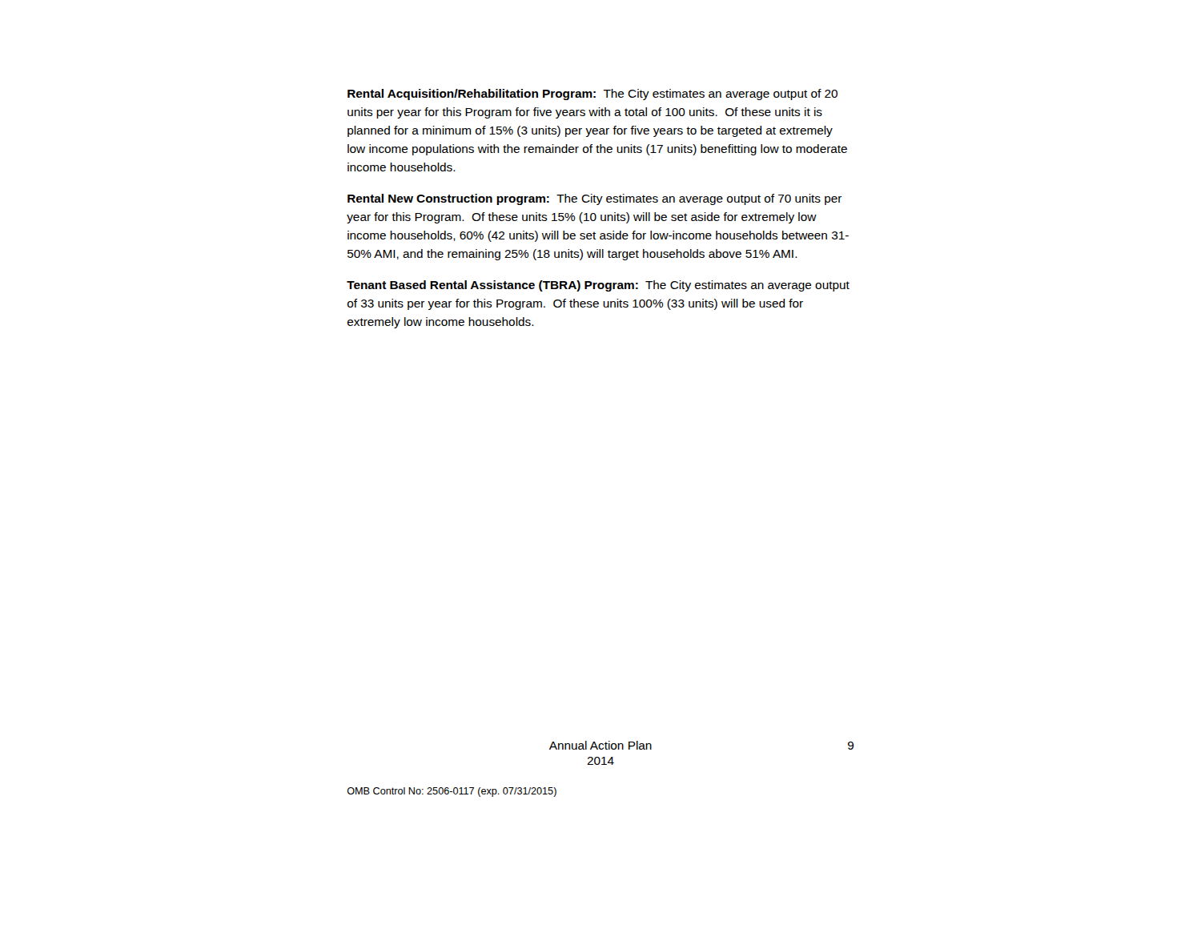Rental Acquisition/Rehabilitation Program: The City estimates an average output of 20 units per year for this Program for five years with a total of 100 units. Of these units it is planned for a minimum of 15% (3 units) per year for five years to be targeted at extremely low income populations with the remainder of the units (17 units) benefitting low to moderate income households.
Rental New Construction program: The City estimates an average output of 70 units per year for this Program. Of these units 15% (10 units) will be set aside for extremely low income households, 60% (42 units) will be set aside for low-income households between 31-50% AMI, and the remaining 25% (18 units) will target households above 51% AMI.
Tenant Based Rental Assistance (TBRA) Program: The City estimates an average output of 33 units per year for this Program. Of these units 100% (33 units) will be used for extremely low income households.
Annual Action Plan
2014
9
OMB Control No: 2506-0117 (exp. 07/31/2015)